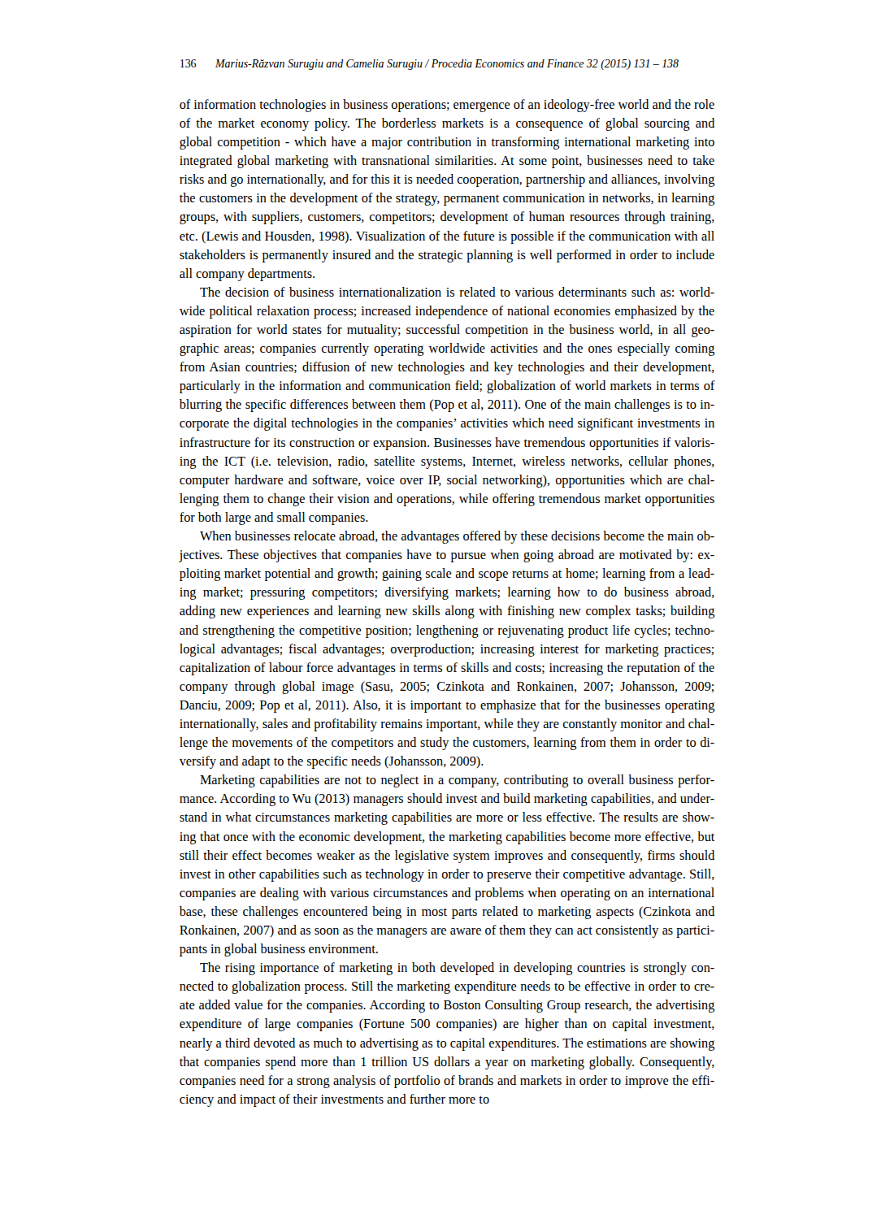136
Marius-Răzvan Surugiu and Camelia Surugiu / Procedia Economics and Finance 32 (2015) 131 – 138
of information technologies in business operations; emergence of an ideology-free world and the role of the market economy policy. The borderless markets is a consequence of global sourcing and global competition - which have a major contribution in transforming international marketing into integrated global marketing with transnational similarities. At some point, businesses need to take risks and go internationally, and for this it is needed cooperation, partnership and alliances, involving the customers in the development of the strategy, permanent communication in networks, in learning groups, with suppliers, customers, competitors; development of human resources through training, etc. (Lewis and Housden, 1998). Visualization of the future is possible if the communication with all stakeholders is permanently insured and the strategic planning is well performed in order to include all company departments.
The decision of business internationalization is related to various determinants such as: worldwide political relaxation process; increased independence of national economies emphasized by the aspiration for world states for mutuality; successful competition in the business world, in all geographic areas; companies currently operating worldwide activities and the ones especially coming from Asian countries; diffusion of new technologies and key technologies and their development, particularly in the information and communication field; globalization of world markets in terms of blurring the specific differences between them (Pop et al, 2011). One of the main challenges is to incorporate the digital technologies in the companies’ activities which need significant investments in infrastructure for its construction or expansion. Businesses have tremendous opportunities if valorising the ICT (i.e. television, radio, satellite systems, Internet, wireless networks, cellular phones, computer hardware and software, voice over IP, social networking), opportunities which are challenging them to change their vision and operations, while offering tremendous market opportunities for both large and small companies.
When businesses relocate abroad, the advantages offered by these decisions become the main objectives. These objectives that companies have to pursue when going abroad are motivated by: exploiting market potential and growth; gaining scale and scope returns at home; learning from a leading market; pressuring competitors; diversifying markets; learning how to do business abroad, adding new experiences and learning new skills along with finishing new complex tasks; building and strengthening the competitive position; lengthening or rejuvenating product life cycles; technological advantages; fiscal advantages; overproduction; increasing interest for marketing practices; capitalization of labour force advantages in terms of skills and costs; increasing the reputation of the company through global image (Sasu, 2005; Czinkota and Ronkainen, 2007; Johansson, 2009; Danciu, 2009; Pop et al, 2011). Also, it is important to emphasize that for the businesses operating internationally, sales and profitability remains important, while they are constantly monitor and challenge the movements of the competitors and study the customers, learning from them in order to diversify and adapt to the specific needs (Johansson, 2009).
Marketing capabilities are not to neglect in a company, contributing to overall business performance. According to Wu (2013) managers should invest and build marketing capabilities, and understand in what circumstances marketing capabilities are more or less effective. The results are showing that once with the economic development, the marketing capabilities become more effective, but still their effect becomes weaker as the legislative system improves and consequently, firms should invest in other capabilities such as technology in order to preserve their competitive advantage. Still, companies are dealing with various circumstances and problems when operating on an international base, these challenges encountered being in most parts related to marketing aspects (Czinkota and Ronkainen, 2007) and as soon as the managers are aware of them they can act consistently as participants in global business environment.
The rising importance of marketing in both developed in developing countries is strongly connected to globalization process. Still the marketing expenditure needs to be effective in order to create added value for the companies. According to Boston Consulting Group research, the advertising expenditure of large companies (Fortune 500 companies) are higher than on capital investment, nearly a third devoted as much to advertising as to capital expenditures. The estimations are showing that companies spend more than 1 trillion US dollars a year on marketing globally. Consequently, companies need for a strong analysis of portfolio of brands and markets in order to improve the efficiency and impact of their investments and further more to